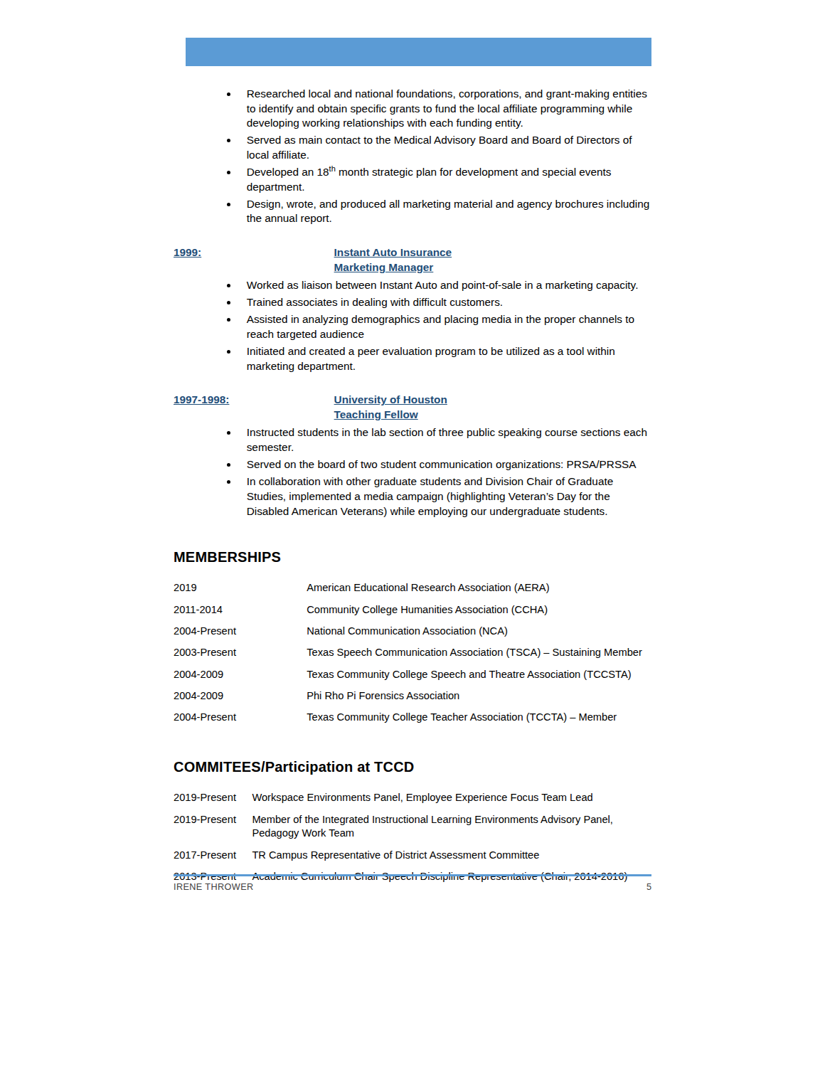Researched local and national foundations, corporations, and grant-making entities to identify and obtain specific grants to fund the local affiliate programming while developing working relationships with each funding entity.
Served as main contact to the Medical Advisory Board and Board of Directors of local affiliate.
Developed an 18th month strategic plan for development and special events department.
Design, wrote, and produced all marketing material and agency brochures including the annual report.
1999:
Instant Auto Insurance Marketing Manager
Worked as liaison between Instant Auto and point-of-sale in a marketing capacity.
Trained associates in dealing with difficult customers.
Assisted in analyzing demographics and placing media in the proper channels to reach targeted audience
Initiated and created a peer evaluation program to be utilized as a tool within marketing department.
1997-1998:
University of Houston Teaching Fellow
Instructed students in the lab section of three public speaking course sections each semester.
Served on the board of two student communication organizations: PRSA/PRSSA
In collaboration with other graduate students and Division Chair of Graduate Studies, implemented a media campaign (highlighting Veteran’s Day for the Disabled American Veterans) while employing our undergraduate students.
MEMBERSHIPS
| 2019 | American Educational Research Association (AERA) |
| 2011-2014 | Community College Humanities Association (CCHA) |
| 2004-Present | National Communication Association (NCA) |
| 2003-Present | Texas Speech Communication Association (TSCA) – Sustaining Member |
| 2004-2009 | Texas Community College Speech and Theatre Association (TCCSTA) |
| 2004-2009 | Phi Rho Pi Forensics Association |
| 2004-Present | Texas Community College Teacher Association (TCCTA) – Member |
COMMITEES/Participation at TCCD
| 2019-Present | Workspace Environments Panel, Employee Experience Focus Team Lead |
| 2019-Present | Member of the Integrated Instructional Learning Environments Advisory Panel, Pedagogy Work Team |
| 2017-Present | TR Campus Representative of District Assessment Committee |
| 2013-Present | Academic Curriculum Chair Speech Discipline Representative (Chair, 2014-2016) |
IRENE THROWER
5